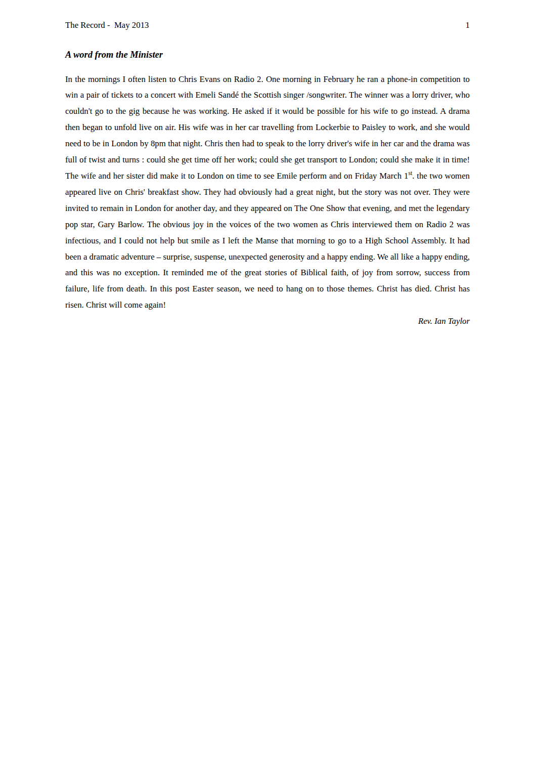The Record - May 2013 1
A word from the Minister
In the mornings I often listen to Chris Evans on Radio 2. One morning in February he ran a phone-in competition to win a pair of tickets to a concert with Emeli Sandé the Scottish singer /songwriter. The winner was a lorry driver, who couldn't go to the gig because he was working. He asked if it would be possible for his wife to go instead. A drama then began to unfold live on air. His wife was in her car travelling from Lockerbie to Paisley to work, and she would need to be in London by 8pm that night. Chris then had to speak to the lorry driver's wife in her car and the drama was full of twist and turns : could she get time off her work; could she get transport to London; could she make it in time! The wife and her sister did make it to London on time to see Emile perform and on Friday March 1st. the two women appeared live on Chris' breakfast show. They had obviously had a great night, but the story was not over. They were invited to remain in London for another day, and they appeared on The One Show that evening, and met the legendary pop star, Gary Barlow. The obvious joy in the voices of the two women as Chris interviewed them on Radio 2 was infectious, and I could not help but smile as I left the Manse that morning to go to a High School Assembly. It had been a dramatic adventure – surprise, suspense, unexpected generosity and a happy ending. We all like a happy ending, and this was no exception. It reminded me of the great stories of Biblical faith, of joy from sorrow, success from failure, life from death. In this post Easter season, we need to hang on to those themes. Christ has died. Christ has risen. Christ will come again!
Rev. Ian Taylor